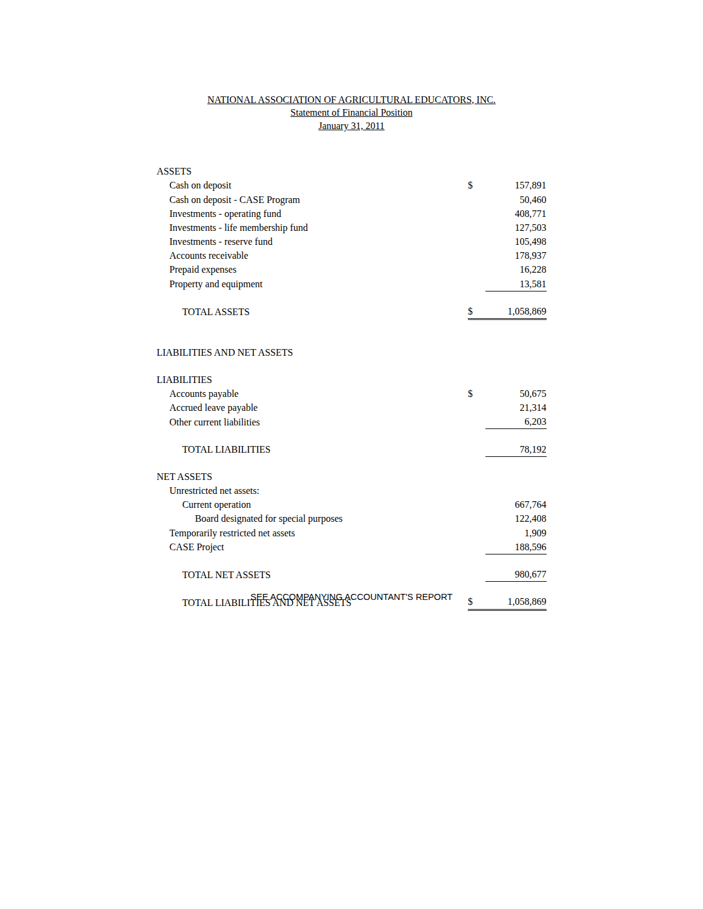NATIONAL ASSOCIATION OF AGRICULTURAL EDUCATORS, INC.
Statement of Financial Position
January 31, 2011
| ASSETS | | |
| Cash on deposit | $ | 157,891 |
| Cash on deposit - CASE Program | | 50,460 |
| Investments - operating fund | | 408,771 |
| Investments - life membership fund | | 127,503 |
| Investments - reserve fund | | 105,498 |
| Accounts receivable | | 178,937 |
| Prepaid expenses | | 16,228 |
| Property and equipment | | 13,581 |
| TOTAL ASSETS | $ | 1,058,869 |
| LIABILITIES AND NET ASSETS | | |
| LIABILITIES | | |
| Accounts payable | $ | 50,675 |
| Accrued leave payable | | 21,314 |
| Other current liabilities | | 6,203 |
| TOTAL LIABILITIES | | 78,192 |
| NET ASSETS | | |
| Unrestricted net assets: | | |
| Current operation | | 667,764 |
| Board designated for special purposes | | 122,408 |
| Temporarily restricted net assets | | 1,909 |
| CASE Project | | 188,596 |
| TOTAL NET ASSETS | | 980,677 |
| TOTAL LIABILITIES AND NET ASSETS | $ | 1,058,869 |
SEE ACCOMPANYING ACCOUNTANT'S REPORT